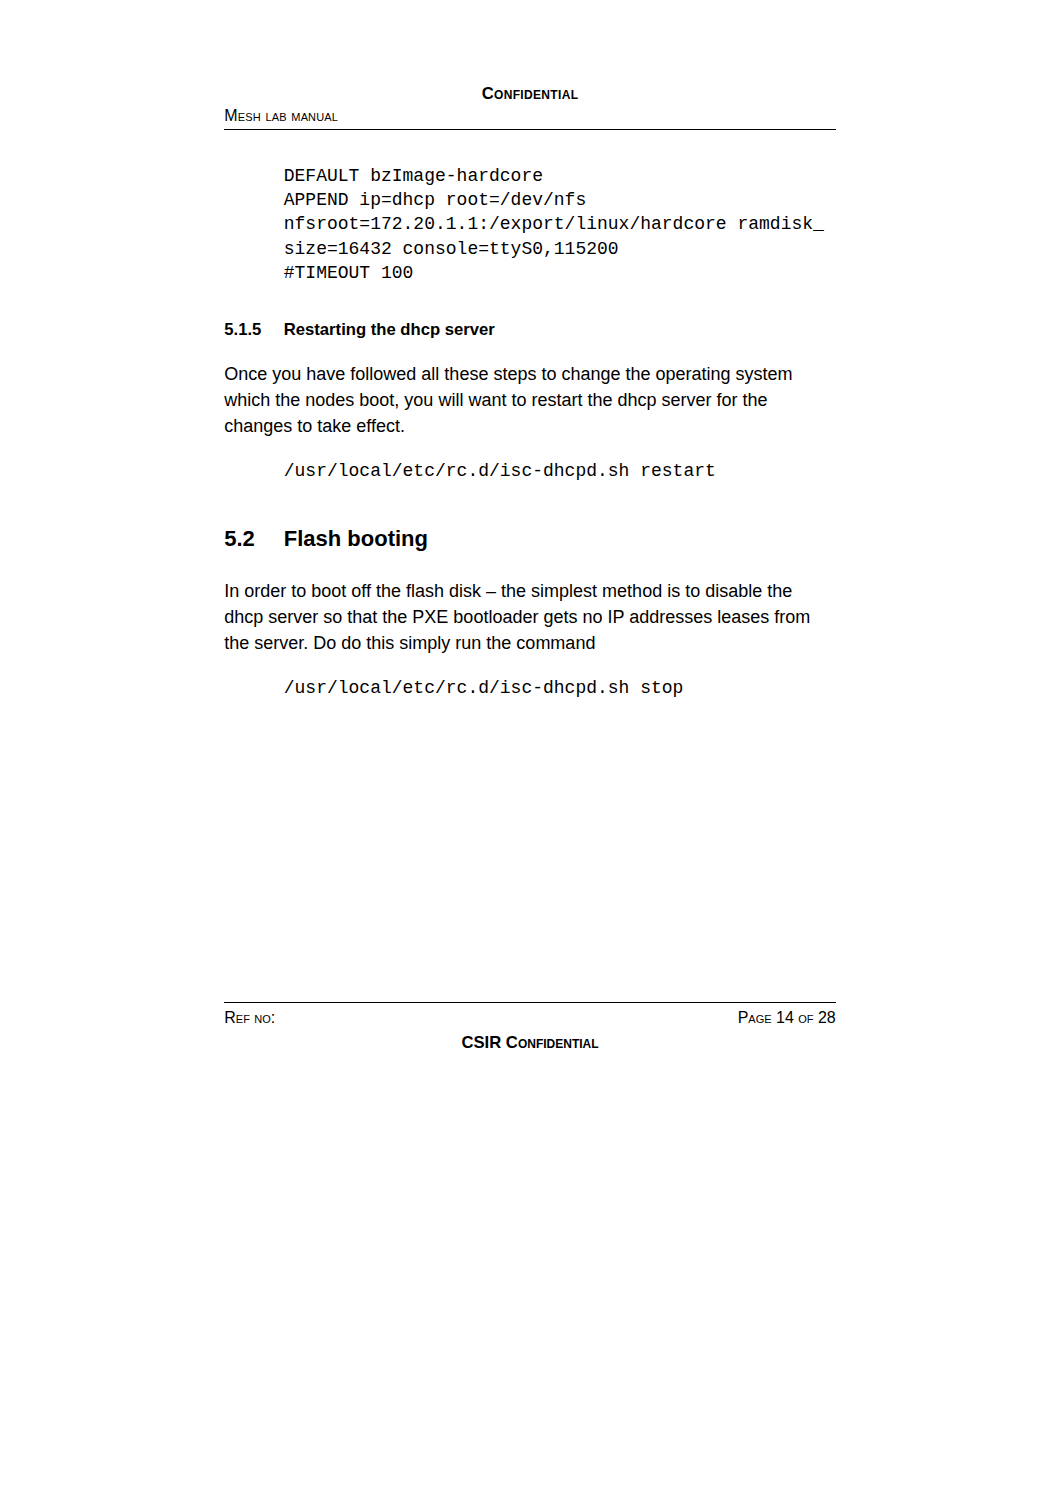Confidential
Mesh lab manual
DEFAULT bzImage-hardcore
APPEND ip=dhcp root=/dev/nfs
nfsroot=172.20.1.1:/export/linux/hardcore ramdisk_
size=16432 console=ttyS0,115200
#TIMEOUT 100
5.1.5 Restarting the dhcp server
Once you have followed all these steps to change the operating system which the nodes boot, you will want to restart the dhcp server for the changes to take effect.
/usr/local/etc/rc.d/isc-dhcpd.sh restart
5.2 Flash booting
In order to boot off the flash disk – the simplest method is to disable the dhcp server so that the PXE bootloader gets no IP addresses leases from the server. Do do this simply run the command
/usr/local/etc/rc.d/isc-dhcpd.sh stop
Ref no:
Page 14 of 28
CSIR Confidential